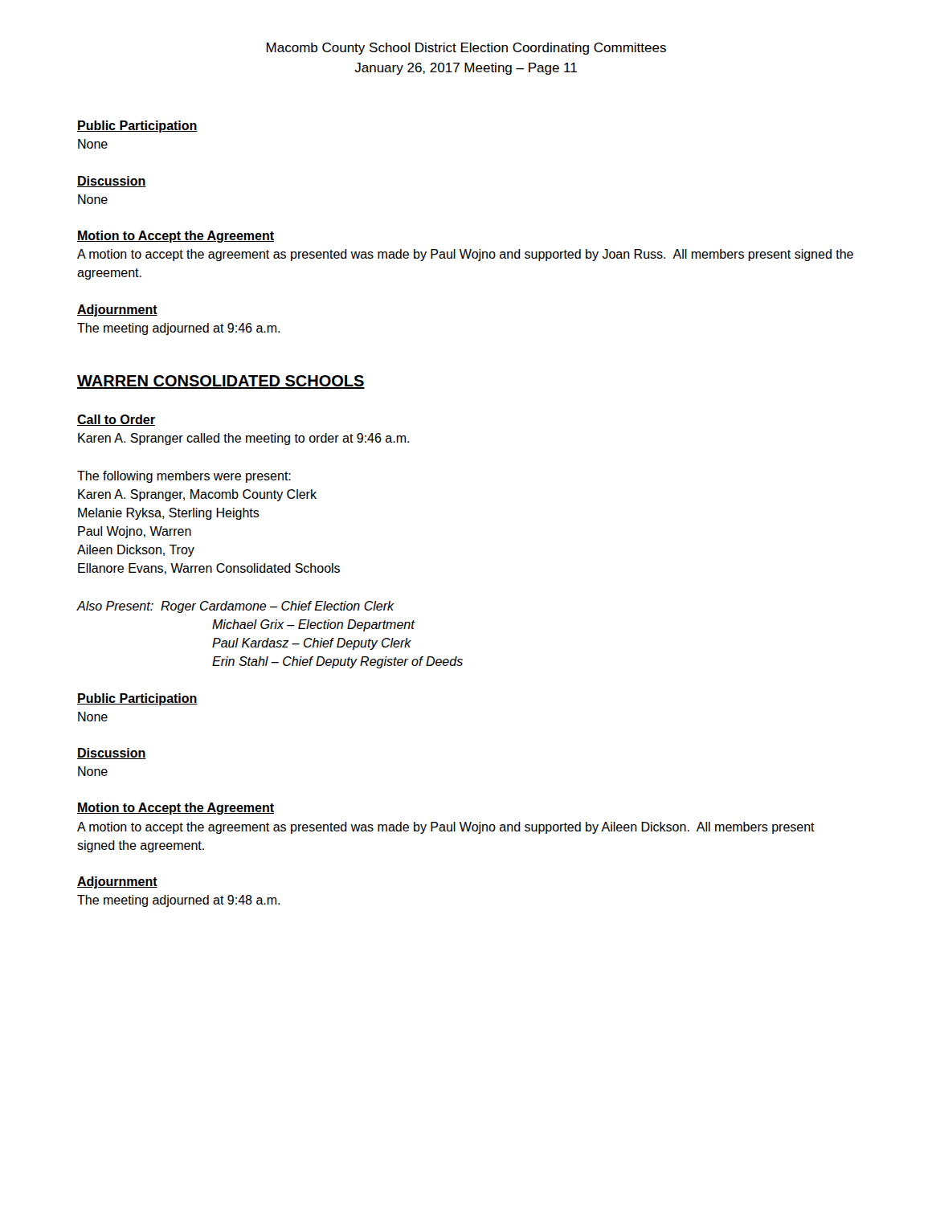Macomb County School District Election Coordinating Committees
January 26, 2017 Meeting – Page 11
Public Participation
None
Discussion
None
Motion to Accept the Agreement
A motion to accept the agreement as presented was made by Paul Wojno and supported by Joan Russ. All members present signed the agreement.
Adjournment
The meeting adjourned at 9:46 a.m.
WARREN CONSOLIDATED SCHOOLS
Call to Order
Karen A. Spranger called the meeting to order at 9:46 a.m.
The following members were present:
Karen A. Spranger, Macomb County Clerk
Melanie Ryksa, Sterling Heights
Paul Wojno, Warren
Aileen Dickson, Troy
Ellanore Evans, Warren Consolidated Schools
Also Present: Roger Cardamone – Chief Election Clerk
Michael Grix – Election Department
Paul Kardasz – Chief Deputy Clerk
Erin Stahl – Chief Deputy Register of Deeds
Public Participation
None
Discussion
None
Motion to Accept the Agreement
A motion to accept the agreement as presented was made by Paul Wojno and supported by Aileen Dickson. All members present signed the agreement.
Adjournment
The meeting adjourned at 9:48 a.m.